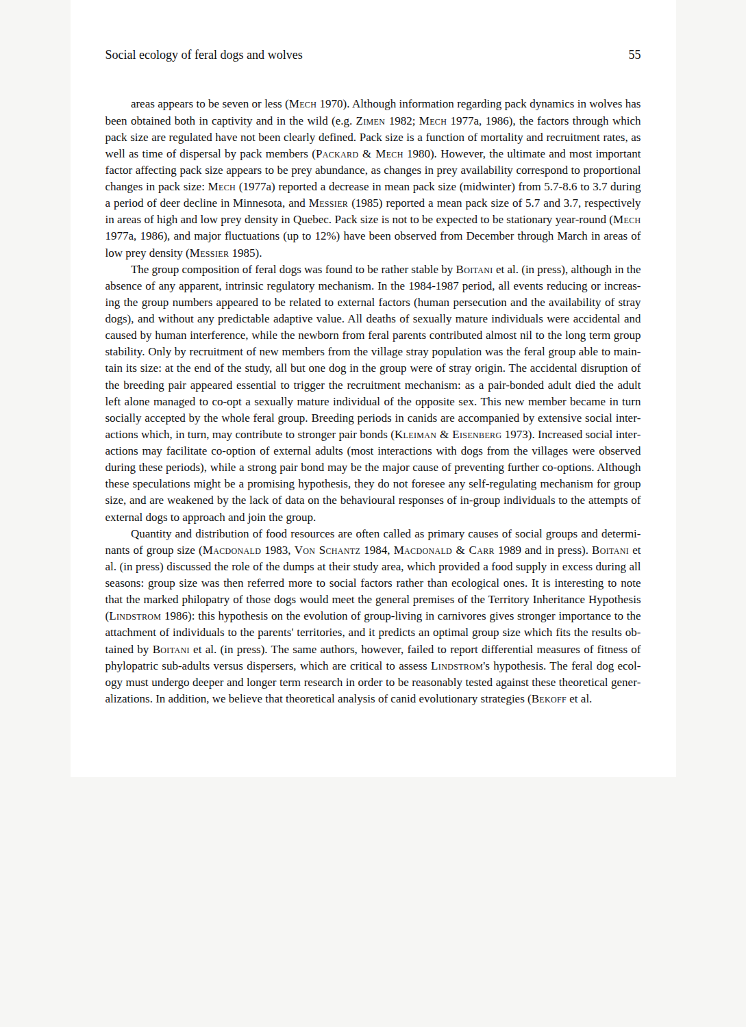Social ecology of feral dogs and wolves 55
areas appears to be seven or less (Mech 1970). Although information regarding pack dynamics in wolves has been obtained both in captivity and in the wild (e.g. Zimen 1982; Mech 1977a, 1986), the factors through which pack size are regulated have not been clearly defined. Pack size is a function of mortality and recruitment rates, as well as time of dispersal by pack members (Packard & Mech 1980). However, the ultimate and most important factor affecting pack size appears to be prey abundance, as changes in prey availability correspond to proportional changes in pack size: Mech (1977a) reported a decrease in mean pack size (midwinter) from 5.7-8.6 to 3.7 during a period of deer decline in Minnesota, and Messier (1985) reported a mean pack size of 5.7 and 3.7, respectively in areas of high and low prey density in Quebec. Pack size is not to be expected to be stationary year-round (Mech 1977a, 1986), and major fluctuations (up to 12%) have been observed from December through March in areas of low prey density (Messier 1985).
The group composition of feral dogs was found to be rather stable by Boitani et al. (in press), although in the absence of any apparent, intrinsic regulatory mechanism. In the 1984-1987 period, all events reducing or increasing the group numbers appeared to be related to external factors (human persecution and the availability of stray dogs), and without any predictable adaptive value. All deaths of sexually mature individuals were accidental and caused by human interference, while the newborn from feral parents contributed almost nil to the long term group stability. Only by recruitment of new members from the village stray population was the feral group able to maintain its size: at the end of the study, all but one dog in the group were of stray origin. The accidental disruption of the breeding pair appeared essential to trigger the recruitment mechanism: as a pair-bonded adult died the adult left alone managed to co-opt a sexually mature individual of the opposite sex. This new member became in turn socially accepted by the whole feral group. Breeding periods in canids are accompanied by extensive social interactions which, in turn, may contribute to stronger pair bonds (Kleiman & Eisenberg 1973). Increased social interactions may facilitate co-option of external adults (most interactions with dogs from the villages were observed during these periods), while a strong pair bond may be the major cause of preventing further co-options. Although these speculations might be a promising hypothesis, they do not foresee any self-regulating mechanism for group size, and are weakened by the lack of data on the behavioural responses of in-group individuals to the attempts of external dogs to approach and join the group.
Quantity and distribution of food resources are often called as primary causes of social groups and determinants of group size (Macdonald 1983, Von Schantz 1984, Macdonald & Carr 1989 and in press). Boitani et al. (in press) discussed the role of the dumps at their study area, which provided a food supply in excess during all seasons: group size was then referred more to social factors rather than ecological ones. It is interesting to note that the marked philopatry of those dogs would meet the general premises of the Territory Inheritance Hypothesis (Lindstrom 1986): this hypothesis on the evolution of group-living in carnivores gives stronger importance to the attachment of individuals to the parents' territories, and it predicts an optimal group size which fits the results obtained by Boitani et al. (in press). The same authors, however, failed to report differential measures of fitness of phylopatric sub-adults versus dispersers, which are critical to assess Lindstrom's hypothesis. The feral dog ecology must undergo deeper and longer term research in order to be reasonably tested against these theoretical generalizations. In addition, we believe that theoretical analysis of canid evolutionary strategies (Bekoff et al.